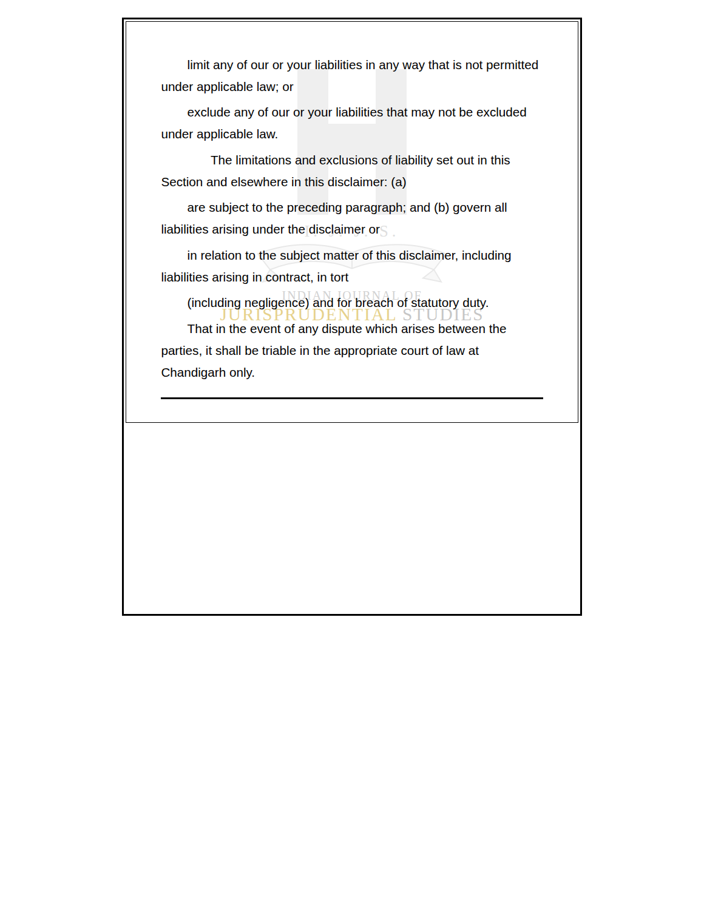I. J. J. S.
INDIAN JOURNAL OF
JURISPRUDENTIAL STUDIES
limit any of our or your liabilities in any way that is not permitted under applicable law; or
exclude any of our or your liabilities that may not be excluded under applicable law.
The limitations and exclusions of liability set out in this Section and elsewhere in this disclaimer: (a)
are subject to the preceding paragraph; and (b) govern all liabilities arising under the disclaimer or
in relation to the subject matter of this disclaimer, including liabilities arising in contract, in tort
(including negligence) and for breach of statutory duty.
That in the event of any dispute which arises between the parties, it shall be triable in the appropriate court of law at Chandigarh only.